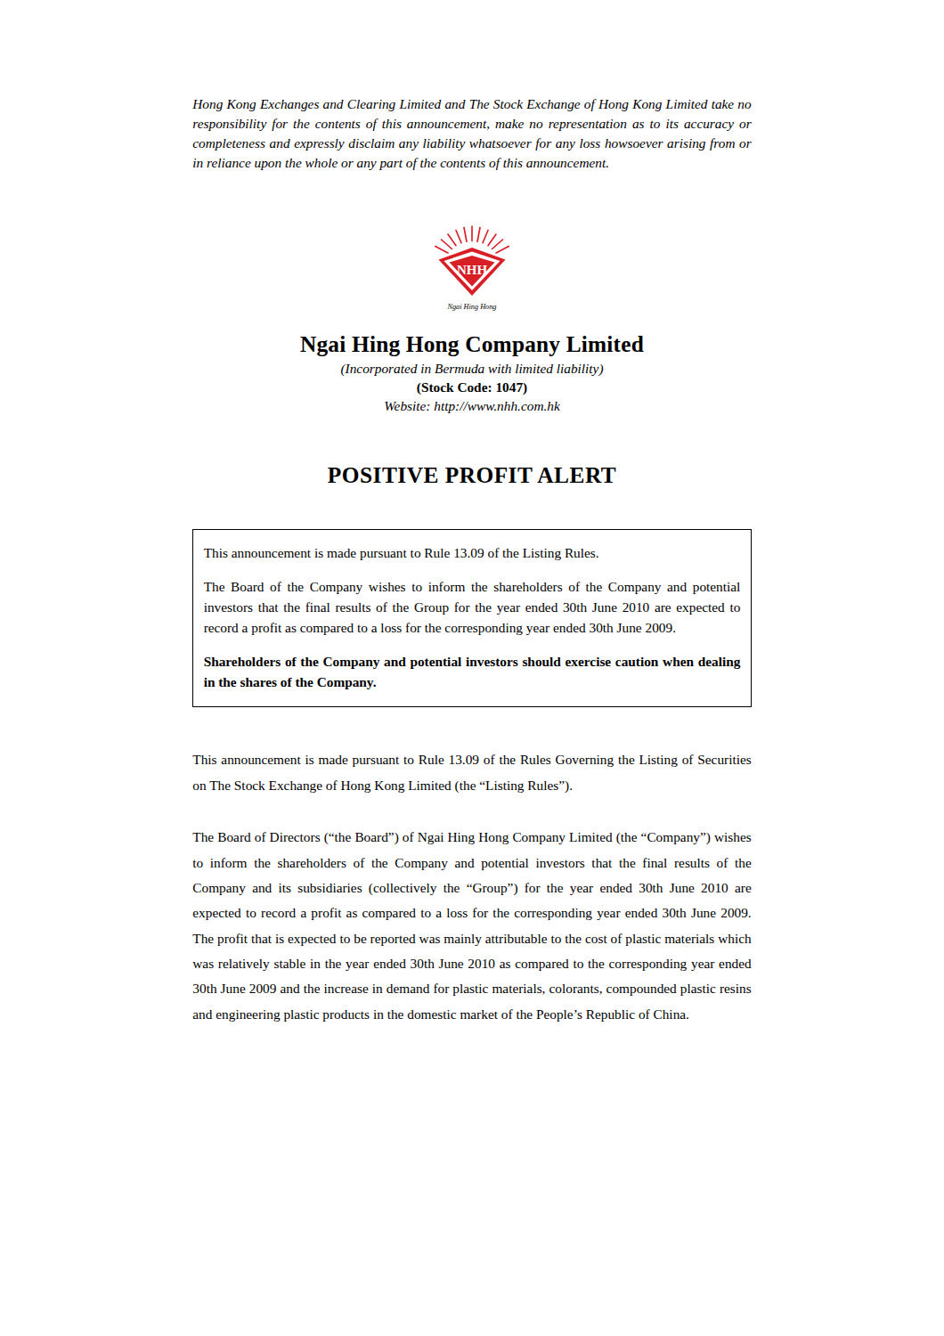Hong Kong Exchanges and Clearing Limited and The Stock Exchange of Hong Kong Limited take no responsibility for the contents of this announcement, make no representation as to its accuracy or completeness and expressly disclaim any liability whatsoever for any loss howsoever arising from or in reliance upon the whole or any part of the contents of this announcement.
NHH Ngai Hing Hong
Ngai Hing Hong Company Limited
(Incorporated in Bermuda with limited liability)
(Stock Code: 1047)
Website: http://www.nhh.com.hk
POSITIVE PROFIT ALERT
This announcement is made pursuant to Rule 13.09 of the Listing Rules.
The Board of the Company wishes to inform the shareholders of the Company and potential investors that the final results of the Group for the year ended 30th June 2010 are expected to record a profit as compared to a loss for the corresponding year ended 30th June 2009.
Shareholders of the Company and potential investors should exercise caution when dealing in the shares of the Company.
This announcement is made pursuant to Rule 13.09 of the Rules Governing the Listing of Securities on The Stock Exchange of Hong Kong Limited (the “Listing Rules”).
The Board of Directors (“the Board”) of Ngai Hing Hong Company Limited (the “Company”) wishes to inform the shareholders of the Company and potential investors that the final results of the Company and its subsidiaries (collectively the “Group”) for the year ended 30th June 2010 are expected to record a profit as compared to a loss for the corresponding year ended 30th June 2009. The profit that is expected to be reported was mainly attributable to the cost of plastic materials which was relatively stable in the year ended 30th June 2010 as compared to the corresponding year ended 30th June 2009 and the increase in demand for plastic materials, colorants, compounded plastic resins and engineering plastic products in the domestic market of the People’s Republic of China.